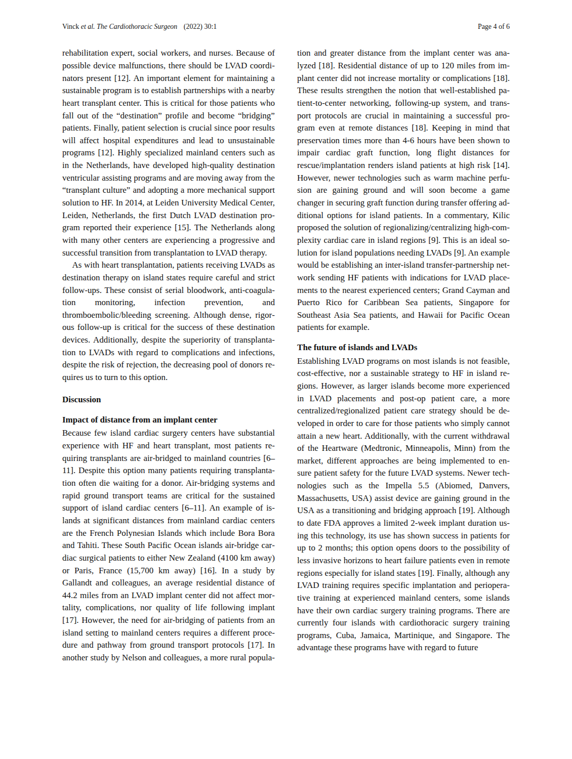Vinck et al. The Cardiothoracic Surgeon(2022) 30:1
Page 4 of 6
rehabilitation expert, social workers, and nurses. Because of possible device malfunctions, there should be LVAD coordinators present [12]. An important element for maintaining a sustainable program is to establish partnerships with a nearby heart transplant center. This is critical for those patients who fall out of the “destination” profile and become “bridging” patients. Finally, patient selection is crucial since poor results will affect hospital expenditures and lead to unsustainable programs [12]. Highly specialized mainland centers such as in the Netherlands, have developed high-quality destination ventricular assisting programs and are moving away from the “transplant culture” and adopting a more mechanical support solution to HF. In 2014, at Leiden University Medical Center, Leiden, Netherlands, the first Dutch LVAD destination program reported their experience [15]. The Netherlands along with many other centers are experiencing a progressive and successful transition from transplantation to LVAD therapy.
As with heart transplantation, patients receiving LVADs as destination therapy on island states require careful and strict follow-ups. These consist of serial bloodwork, anti-coagulation monitoring, infection prevention, and thromboembolic/bleeding screening. Although dense, rigorous follow-up is critical for the success of these destination devices. Additionally, despite the superiority of transplantation to LVADs with regard to complications and infections, despite the risk of rejection, the decreasing pool of donors requires us to turn to this option.
Discussion
Impact of distance from an implant center
Because few island cardiac surgery centers have substantial experience with HF and heart transplant, most patients requiring transplants are air-bridged to mainland countries [6–11]. Despite this option many patients requiring transplantation often die waiting for a donor. Air-bridging systems and rapid ground transport teams are critical for the sustained support of island cardiac centers [6–11]. An example of islands at significant distances from mainland cardiac centers are the French Polynesian Islands which include Bora Bora and Tahiti. These South Pacific Ocean islands air-bridge cardiac surgical patients to either New Zealand (4100 km away) or Paris, France (15,700 km away) [16]. In a study by Gallandt and colleagues, an average residential distance of 44.2 miles from an LVAD implant center did not affect mortality, complications, nor quality of life following implant [17]. However, the need for air-bridging of patients from an island setting to mainland centers requires a different procedure and pathway from ground transport protocols [17]. In another study by Nelson and colleagues, a more rural population and greater distance from the implant center was analyzed [18]. Residential distance of up to 120 miles from implant center did not increase mortality or complications [18]. These results strengthen the notion that well-established patient-to-center networking, following-up system, and transport protocols are crucial in maintaining a successful program even at remote distances [18]. Keeping in mind that preservation times more than 4-6 hours have been shown to impair cardiac graft function, long flight distances for rescue/implantation renders island patients at high risk [14]. However, newer technologies such as warm machine perfusion are gaining ground and will soon become a game changer in securing graft function during transfer offering additional options for island patients. In a commentary, Kilic proposed the solution of regionalizing/centralizing high-complexity cardiac care in island regions [9]. This is an ideal solution for island populations needing LVADs [9]. An example would be establishing an inter-island transfer-partnership network sending HF patients with indications for LVAD placements to the nearest experienced centers; Grand Cayman and Puerto Rico for Caribbean Sea patients, Singapore for Southeast Asia Sea patients, and Hawaii for Pacific Ocean patients for example.
The future of islands and LVADs
Establishing LVAD programs on most islands is not feasible, cost-effective, nor a sustainable strategy to HF in island regions. However, as larger islands become more experienced in LVAD placements and post-op patient care, a more centralized/regionalized patient care strategy should be developed in order to care for those patients who simply cannot attain a new heart. Additionally, with the current withdrawal of the Heartware (Medtronic, Minneapolis, Minn) from the market, different approaches are being implemented to ensure patient safety for the future LVAD systems. Newer technologies such as the Impella 5.5 (Abiomed, Danvers, Massachusetts, USA) assist device are gaining ground in the USA as a transitioning and bridging approach [19]. Although to date FDA approves a limited 2-week implant duration using this technology, its use has shown success in patients for up to 2 months; this option opens doors to the possibility of less invasive horizons to heart failure patients even in remote regions especially for island states [19]. Finally, although any LVAD training requires specific implantation and perioperative training at experienced mainland centers, some islands have their own cardiac surgery training programs. There are currently four islands with cardiothoracic surgery training programs, Cuba, Jamaica, Martinique, and Singapore. The advantage these programs have with regard to future